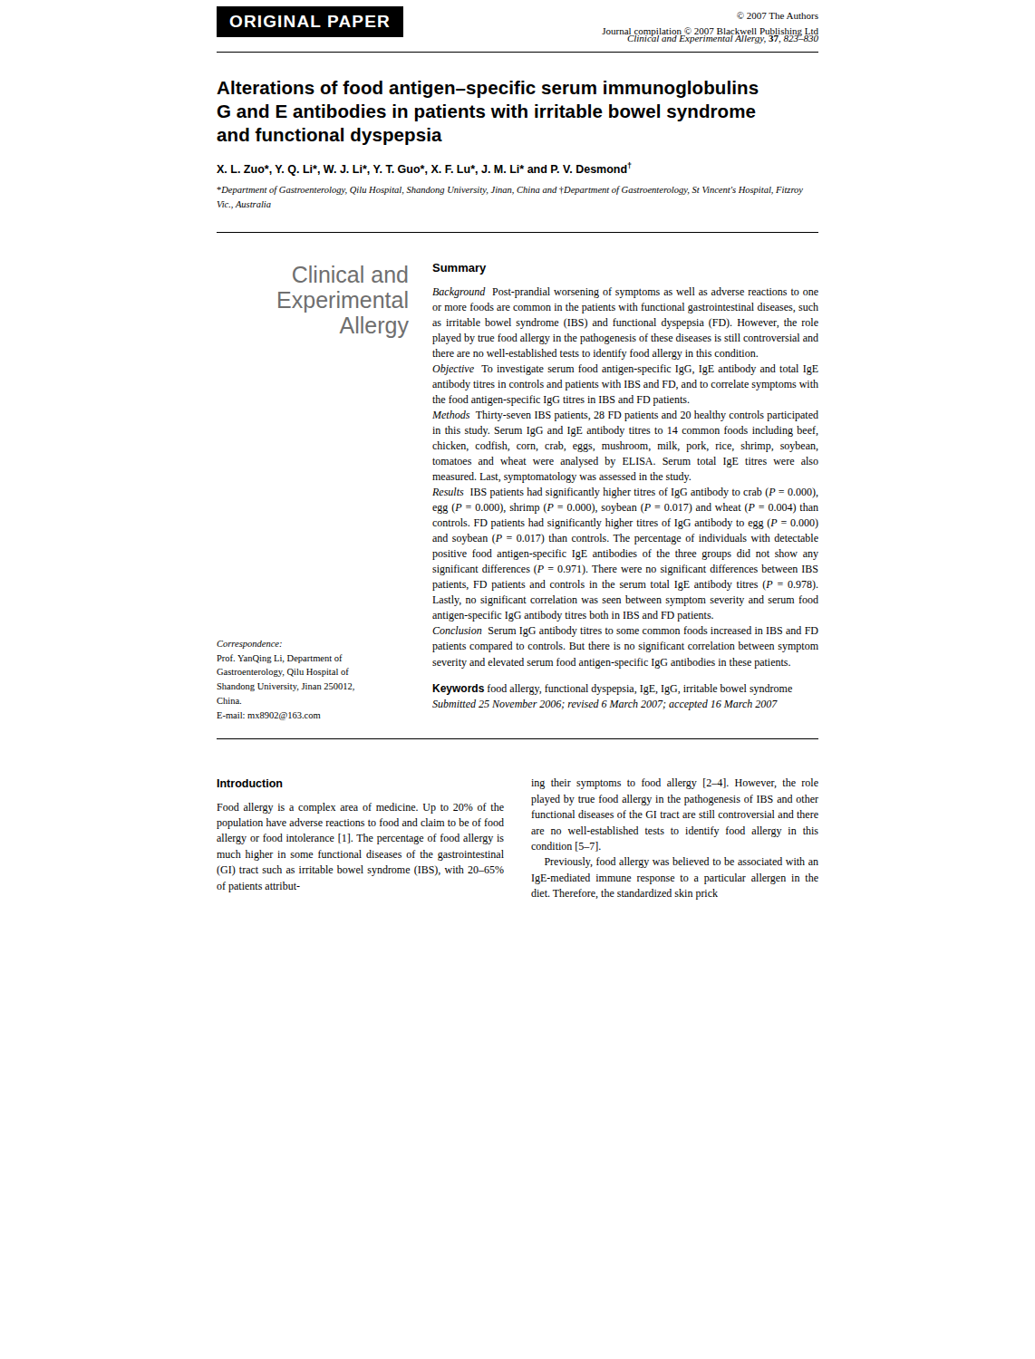Clinical and Experimental Allergy, 37, 823–830
ORIGINAL PAPER
© 2007 The Authors
Journal compilation © 2007 Blackwell Publishing Ltd
Alterations of food antigen–specific serum immunoglobulins
G and E antibodies in patients with irritable bowel syndrome
and functional dyspepsia
X. L. Zuo*, Y. Q. Li*, W. J. Li*, Y. T. Guo*, X. F. Lu*, J. M. Li* and P. V. Desmond†
*Department of Gastroenterology, Qilu Hospital, Shandong University, Jinan, China and †Department of Gastroenterology, St Vincent's Hospital, Fitzroy Vic., Australia
Clinical and Experimental Allergy
Correspondence:
Prof. YanQing Li, Department of
Gastroenterology, Qilu Hospital of
Shandong University, Jinan 250012,
China.
E-mail: mx8902@163.com
Summary
Background Post-prandial worsening of symptoms as well as adverse reactions to one or more foods are common in the patients with functional gastrointestinal diseases, such as irritable bowel syndrome (IBS) and functional dyspepsia (FD). However, the role played by true food allergy in the pathogenesis of these diseases is still controversial and there are no well-established tests to identify food allergy in this condition.
Objective To investigate serum food antigen-specific IgG, IgE antibody and total IgE antibody titres in controls and patients with IBS and FD, and to correlate symptoms with the food antigen-specific IgG titres in IBS and FD patients.
Methods Thirty-seven IBS patients, 28 FD patients and 20 healthy controls participated in this study. Serum IgG and IgE antibody titres to 14 common foods including beef, chicken, codfish, corn, crab, eggs, mushroom, milk, pork, rice, shrimp, soybean, tomatoes and wheat were analysed by ELISA. Serum total IgE titres were also measured. Last, symptomatology was assessed in the study.
Results IBS patients had significantly higher titres of IgG antibody to crab (P = 0.000), egg (P = 0.000), shrimp (P = 0.000), soybean (P = 0.017) and wheat (P = 0.004) than controls. FD patients had significantly higher titres of IgG antibody to egg (P = 0.000) and soybean (P = 0.017) than controls. The percentage of individuals with detectable positive food antigen-specific IgE antibodies of the three groups did not show any significant differences (P = 0.971). There were no significant differences between IBS patients, FD patients and controls in the serum total IgE antibody titres (P = 0.978). Lastly, no significant correlation was seen between symptom severity and serum food antigen-specific IgG antibody titres both in IBS and FD patients.
Conclusion Serum IgG antibody titres to some common foods increased in IBS and FD patients compared to controls. But there is no significant correlation between symptom severity and elevated serum food antigen-specific IgG antibodies in these patients.
Keywords food allergy, functional dyspepsia, IgE, IgG, irritable bowel syndrome
Submitted 25 November 2006; revised 6 March 2007; accepted 16 March 2007
Introduction
Food allergy is a complex area of medicine. Up to 20% of the population have adverse reactions to food and claim to be of food allergy or food intolerance [1]. The percentage of food allergy is much higher in some functional diseases of the gastrointestinal (GI) tract such as irritable bowel syndrome (IBS), with 20–65% of patients attribut-
ing their symptoms to food allergy [2–4]. However, the role played by true food allergy in the pathogenesis of IBS and other functional diseases of the GI tract are still controversial and there are no well-established tests to identify food allergy in this condition [5–7].
Previously, food allergy was believed to be associated with an IgE-mediated immune response to a particular allergen in the diet. Therefore, the standardized skin prick